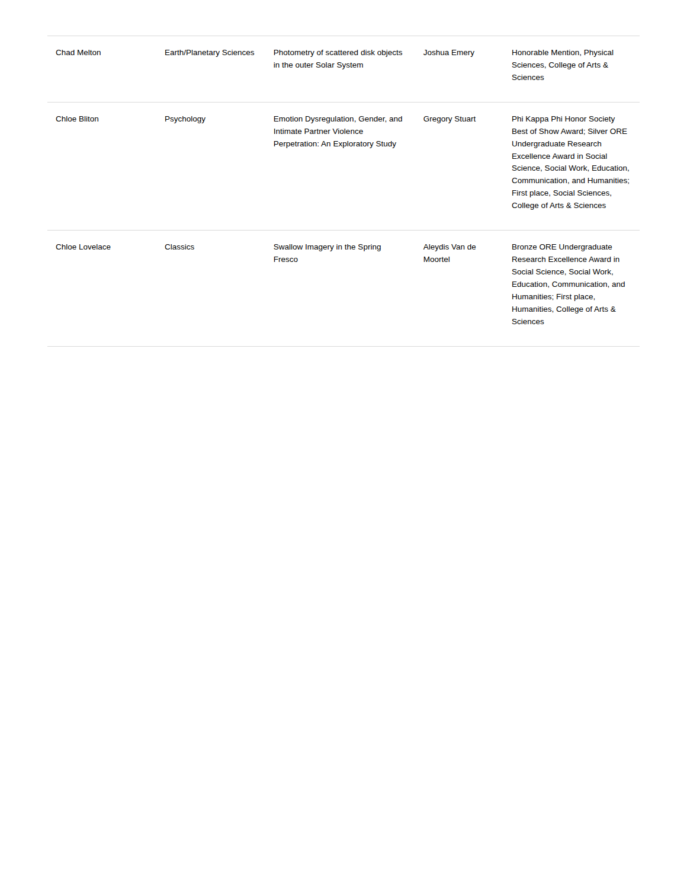| Chad Melton | Earth/Planetary Sciences | Photometry of scattered disk objects in the outer Solar System | Joshua Emery | Honorable Mention, Physical Sciences, College of Arts & Sciences |
| Chloe Bliton | Psychology | Emotion Dysregulation, Gender, and Intimate Partner Violence Perpetration: An Exploratory Study | Gregory Stuart | Phi Kappa Phi Honor Society Best of Show Award; Silver ORE Undergraduate Research Excellence Award in Social Science, Social Work, Education, Communication, and Humanities; First place, Social Sciences, College of Arts & Sciences |
| Chloe Lovelace | Classics | Swallow Imagery in the Spring Fresco | Aleydis Van de Moortel | Bronze ORE Undergraduate Research Excellence Award in Social Science, Social Work, Education, Communication, and Humanities; First place, Humanities, College of Arts & Sciences |